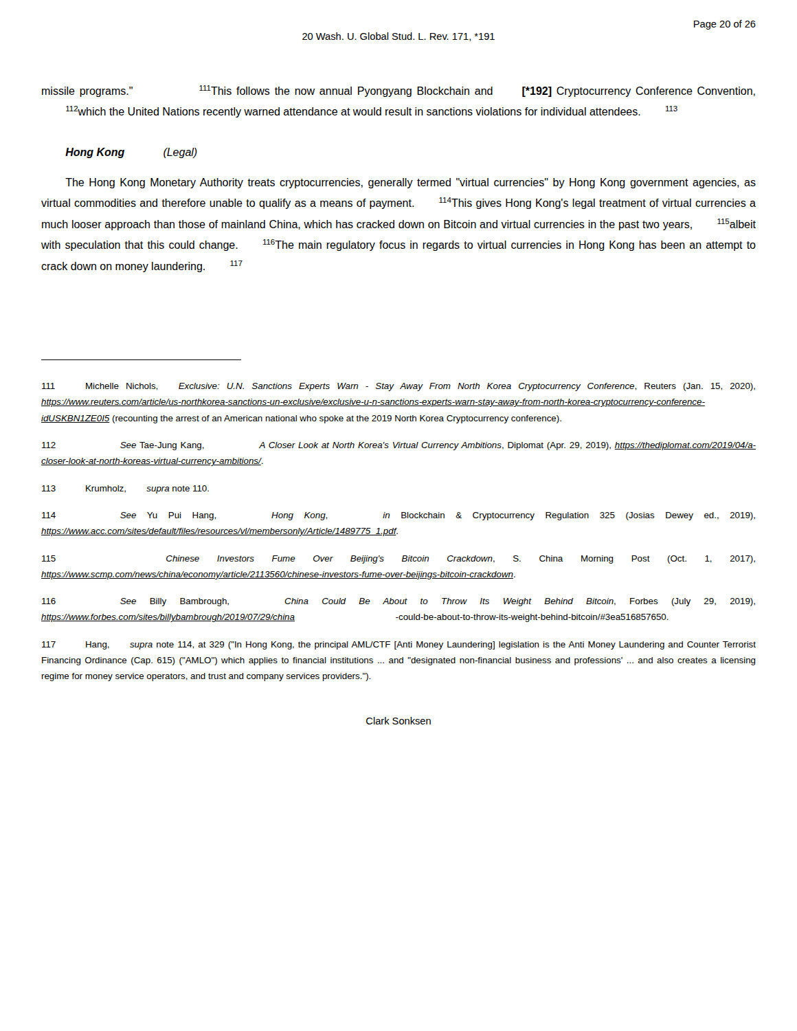Page 20 of 26
20 Wash. U. Global Stud. L. Rev. 171, *191
missile programs."111This follows the now annual Pyongyang Blockchain and [*192] Cryptocurrency Conference Convention,112which the United Nations recently warned attendance at would result in sanctions violations for individual attendees.113
Hong Kong(Legal)
The Hong Kong Monetary Authority treats cryptocurrencies, generally termed "virtual currencies" by Hong Kong government agencies, as virtual commodities and therefore unable to qualify as a means of payment.114This gives Hong Kong's legal treatment of virtual currencies a much looser approach than those of mainland China, which has cracked down on Bitcoin and virtual currencies in the past two years,115albeit with speculation that this could change.116The main regulatory focus in regards to virtual currencies in Hong Kong has been an attempt to crack down on money laundering.117
111 Michelle Nichols, Exclusive: U.N. Sanctions Experts Warn - Stay Away From North Korea Cryptocurrency Conference, Reuters (Jan. 15, 2020), https://www.reuters.com/article/us-northkorea-sanctions-un-exclusive/exclusive-u-n-sanctions-experts-warn-stay-away-from-north-korea-cryptocurrency-conference-idUSKBN1ZE0I5 (recounting the arrest of an American national who spoke at the 2019 North Korea Cryptocurrency conference).
112 See Tae-Jung Kang, A Closer Look at North Korea's Virtual Currency Ambitions, Diplomat (Apr. 29, 2019), https://thediplomat.com/2019/04/a-closer-look-at-north-koreas-virtual-currency-ambitions/.
113 Krumholz, supra note 110.
114 See Yu Pui Hang, Hong Kong, in Blockchain & Cryptocurrency Regulation 325 (Josias Dewey ed., 2019), https://www.acc.com/sites/default/files/resources/vl/membersonly/Article/1489775_1.pdf.
115 Chinese Investors Fume Over Beijing's Bitcoin Crackdown, S. China Morning Post (Oct. 1, 2017), https://www.scmp.com/news/china/economy/article/2113560/chinese-investors-fume-over-beijings-bitcoin-crackdown.
116 See Billy Bambrough, China Could Be About to Throw Its Weight Behind Bitcoin, Forbes (July 29, 2019), https://www.forbes.com/sites/billybambrough/2019/07/29/china -could-be-about-to-throw-its-weight-behind-bitcoin/#3ea516857650.
117 Hang, supra note 114, at 329 ("In Hong Kong, the principal AML/CTF [Anti Money Laundering] legislation is the Anti Money Laundering and Counter Terrorist Financing Ordinance (Cap. 615) ("AMLO") which applies to financial institutions ... and "designated non-financial business and professions' ... and also creates a licensing regime for money service operators, and trust and company services providers.").
Clark Sonksen